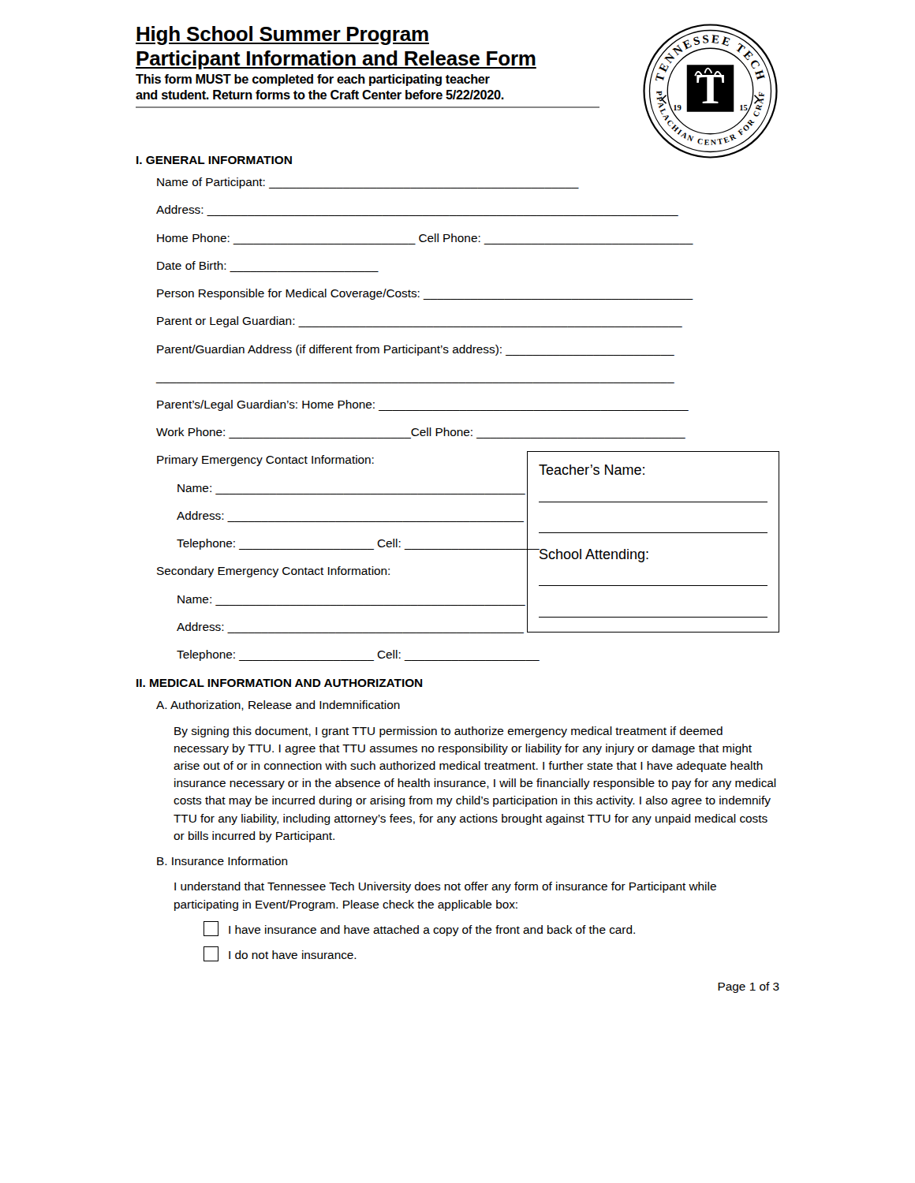High School Summer Program
Participant Information and Release Form
This form MUST be completed for each participating teacher
and student. Return forms to the Craft Center before 5/22/2020.
TENNESSEE TECH APPALACHIAN CENTER FOR CRAFT 19 15 T
I. GENERAL INFORMATION
Name of Participant: ______________________________________________
Address: ______________________________________________________________________
Home Phone: ___________________________ Cell Phone: _______________________________
Date of Birth: ______________________
Person Responsible for Medical Coverage/Costs: ________________________________________
Parent or Legal Guardian: _________________________________________________________
Parent/Guardian Address (if different from Participant’s address): _________________________
_____________________________________________________________________________
Parent’s/Legal Guardian’s: Home Phone: ______________________________________________
Work Phone: ___________________________Cell Phone: _______________________________
Teacher’s Name:
School Attending:
Primary Emergency Contact Information:
Name: ______________________________________________
Address: ____________________________________________
Telephone: ____________________ Cell: ____________________
Secondary Emergency Contact Information:
Name: ______________________________________________
Address: ____________________________________________
Telephone: ____________________ Cell: ____________________
II. MEDICAL INFORMATION AND AUTHORIZATION
A. Authorization, Release and Indemnification
By signing this document, I grant TTU permission to authorize emergency medical treatment if deemed necessary by TTU. I agree that TTU assumes no responsibility or liability for any injury or damage that might arise out of or in connection with such authorized medical treatment. I further state that I have adequate health insurance necessary or in the absence of health insurance, I will be financially responsible to pay for any medical costs that may be incurred during or arising from my child’s participation in this activity. I also agree to indemnify TTU for any liability, including attorney’s fees, for any actions brought against TTU for any unpaid medical costs or bills incurred by Participant.
B. Insurance Information
I understand that Tennessee Tech University does not offer any form of insurance for Participant while participating in Event/Program. Please check the applicable box:
I have insurance and have attached a copy of the front and back of the card.
I do not have insurance.
Page 1 of 3